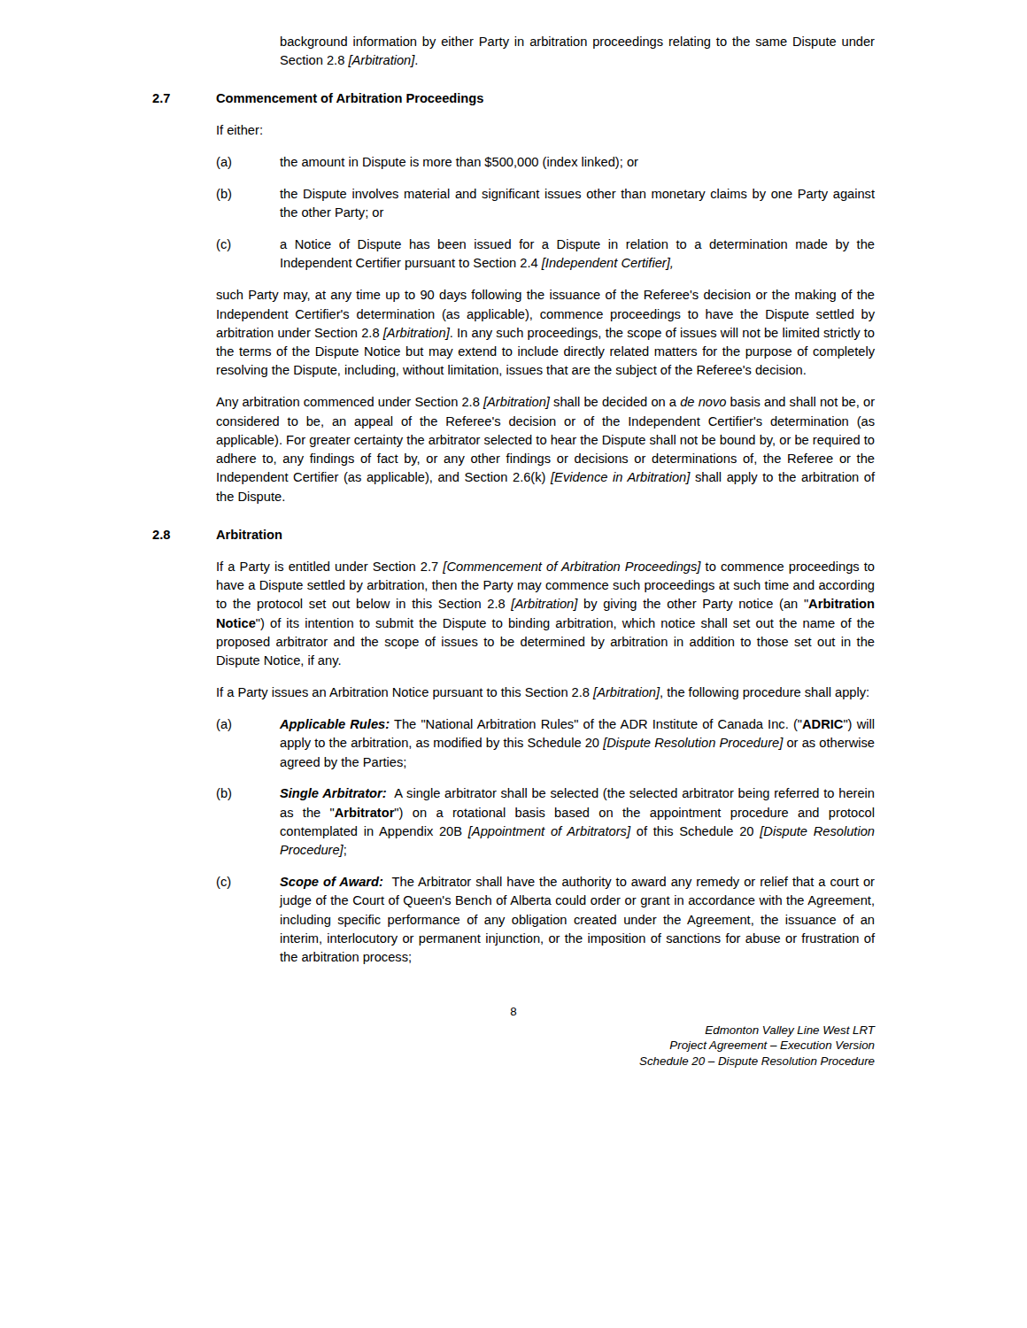background information by either Party in arbitration proceedings relating to the same Dispute under Section 2.8 [Arbitration].
2.7 Commencement of Arbitration Proceedings
If either:
(a) the amount in Dispute is more than $500,000 (index linked); or
(b) the Dispute involves material and significant issues other than monetary claims by one Party against the other Party; or
(c) a Notice of Dispute has been issued for a Dispute in relation to a determination made by the Independent Certifier pursuant to Section 2.4 [Independent Certifier],
such Party may, at any time up to 90 days following the issuance of the Referee's decision or the making of the Independent Certifier's determination (as applicable), commence proceedings to have the Dispute settled by arbitration under Section 2.8 [Arbitration]. In any such proceedings, the scope of issues will not be limited strictly to the terms of the Dispute Notice but may extend to include directly related matters for the purpose of completely resolving the Dispute, including, without limitation, issues that are the subject of the Referee's decision.
Any arbitration commenced under Section 2.8 [Arbitration] shall be decided on a de novo basis and shall not be, or considered to be, an appeal of the Referee's decision or of the Independent Certifier's determination (as applicable). For greater certainty the arbitrator selected to hear the Dispute shall not be bound by, or be required to adhere to, any findings of fact by, or any other findings or decisions or determinations of, the Referee or the Independent Certifier (as applicable), and Section 2.6(k) [Evidence in Arbitration] shall apply to the arbitration of the Dispute.
2.8 Arbitration
If a Party is entitled under Section 2.7 [Commencement of Arbitration Proceedings] to commence proceedings to have a Dispute settled by arbitration, then the Party may commence such proceedings at such time and according to the protocol set out below in this Section 2.8 [Arbitration] by giving the other Party notice (an "Arbitration Notice") of its intention to submit the Dispute to binding arbitration, which notice shall set out the name of the proposed arbitrator and the scope of issues to be determined by arbitration in addition to those set out in the Dispute Notice, if any.
If a Party issues an Arbitration Notice pursuant to this Section 2.8 [Arbitration], the following procedure shall apply:
(a) Applicable Rules: The "National Arbitration Rules" of the ADR Institute of Canada Inc. ("ADRIC") will apply to the arbitration, as modified by this Schedule 20 [Dispute Resolution Procedure] or as otherwise agreed by the Parties;
(b) Single Arbitrator: A single arbitrator shall be selected (the selected arbitrator being referred to herein as the "Arbitrator") on a rotational basis based on the appointment procedure and protocol contemplated in Appendix 20B [Appointment of Arbitrators] of this Schedule 20 [Dispute Resolution Procedure];
(c) Scope of Award: The Arbitrator shall have the authority to award any remedy or relief that a court or judge of the Court of Queen's Bench of Alberta could order or grant in accordance with the Agreement, including specific performance of any obligation created under the Agreement, the issuance of an interim, interlocutory or permanent injunction, or the imposition of sanctions for abuse or frustration of the arbitration process;
8
Edmonton Valley Line West LRT
Project Agreement – Execution Version
Schedule 20 – Dispute Resolution Procedure